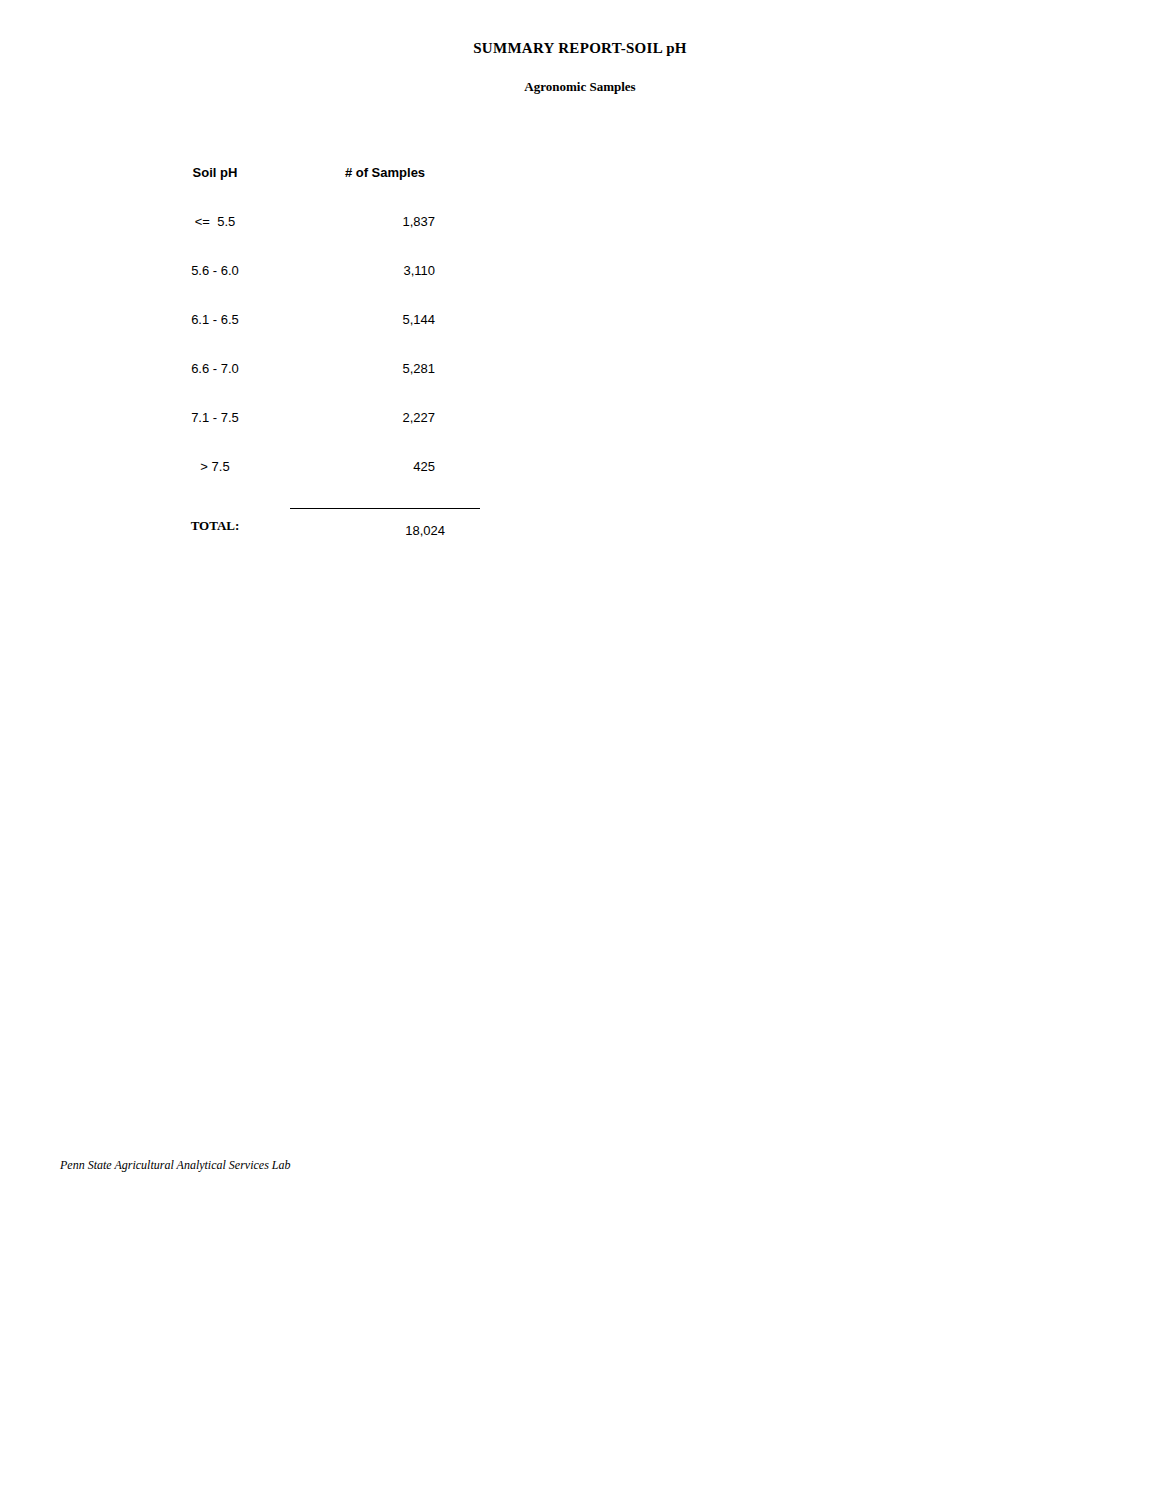SUMMARY REPORT-SOIL pH
Agronomic Samples
| Soil pH | # of Samples |
| --- | --- |
| <= 5.5 | 1,837 |
| 5.6 - 6.0 | 3,110 |
| 6.1 - 6.5 | 5,144 |
| 6.6 - 7.0 | 5,281 |
| 7.1 - 7.5 | 2,227 |
| > 7.5 | 425 |
| TOTAL: | 18,024 |
Penn State Agricultural Analytical Services Lab